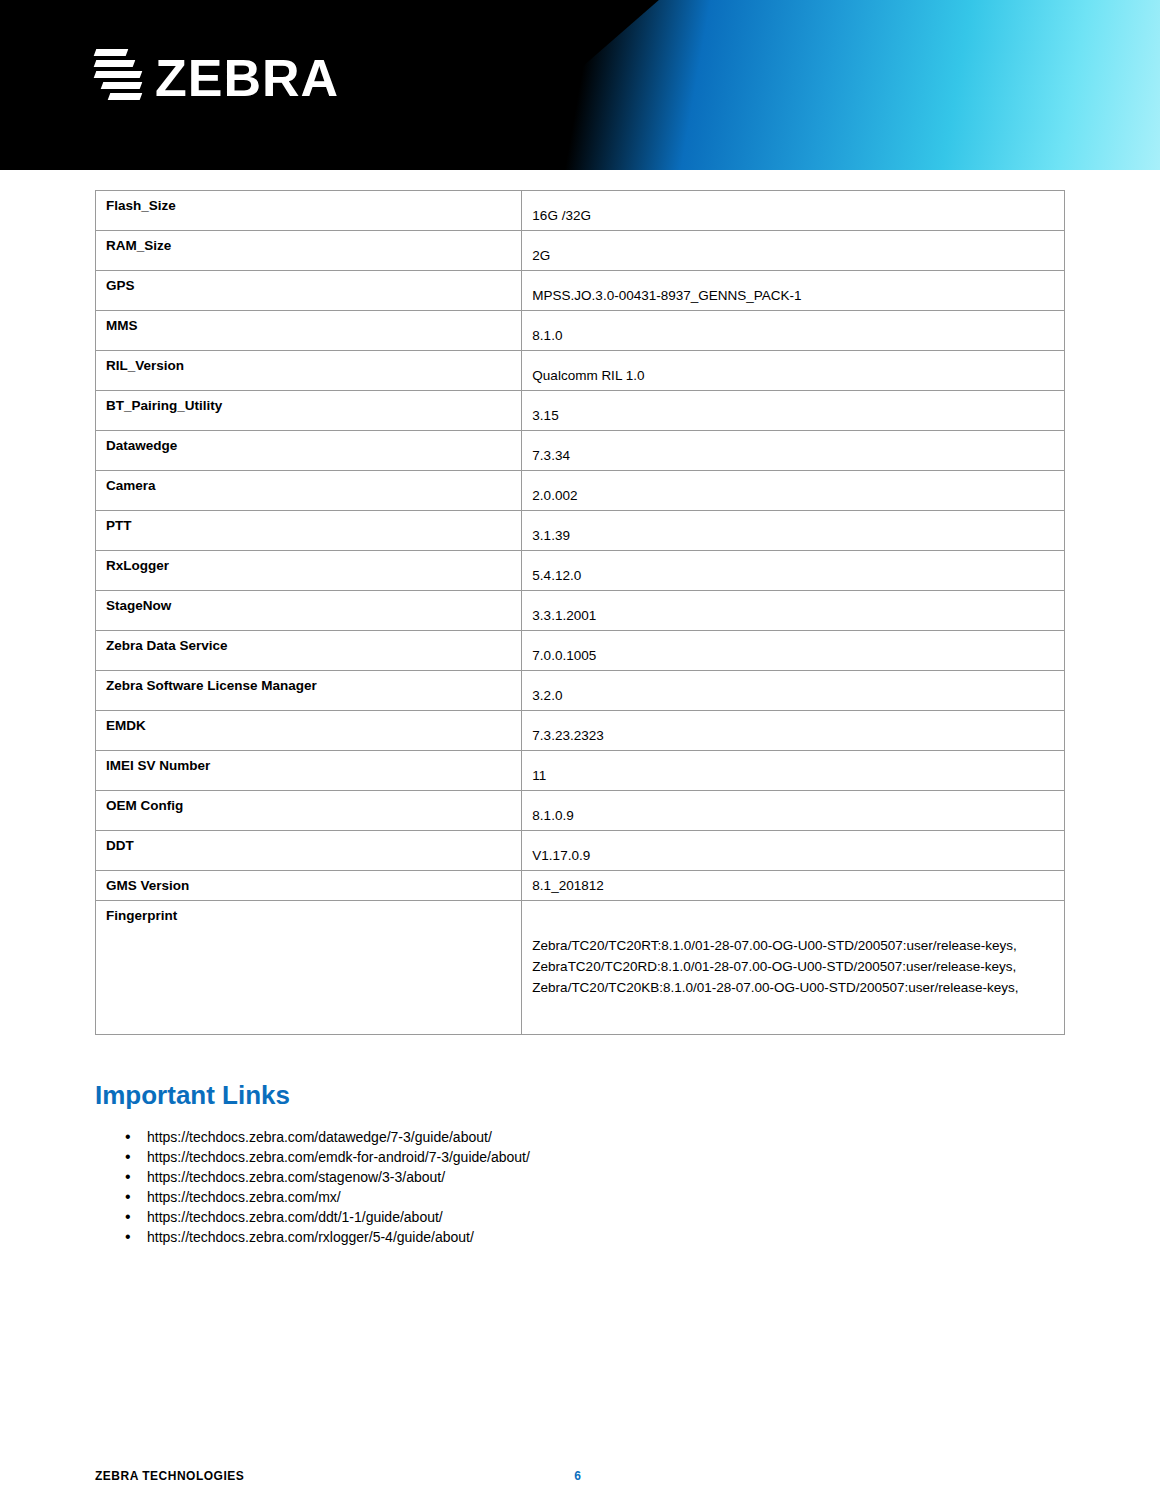ZEBRA
| Flash_Size | 16G /32G |
| RAM_Size | 2G |
| GPS | MPSS.JO.3.0-00431-8937_GENNS_PACK-1 |
| MMS | 8.1.0 |
| RIL_Version | Qualcomm RIL 1.0 |
| BT_Pairing_Utility | 3.15 |
| Datawedge | 7.3.34 |
| Camera | 2.0.002 |
| PTT | 3.1.39 |
| RxLogger | 5.4.12.0 |
| StageNow | 3.3.1.2001 |
| Zebra Data Service | 7.0.0.1005 |
| Zebra Software License Manager | 3.2.0 |
| EMDK | 7.3.23.2323 |
| IMEI SV Number | 11 |
| OEM Config | 8.1.0.9 |
| DDT | V1.17.0.9 |
| GMS Version | 8.1_201812 |
| Fingerprint | Zebra/TC20/TC20RT:8.1.0/01-28-07.00-OG-U00-STD/200507:user/release-keys, ZebraTC20/TC20RD:8.1.0/01-28-07.00-OG-U00-STD/200507:user/release-keys, Zebra/TC20/TC20KB:8.1.0/01-28-07.00-OG-U00-STD/200507:user/release-keys, |
Important Links
https://techdocs.zebra.com/datawedge/7-3/guide/about/
https://techdocs.zebra.com/emdk-for-android/7-3/guide/about/
https://techdocs.zebra.com/stagenow/3-3/about/
https://techdocs.zebra.com/mx/
https://techdocs.zebra.com/ddt/1-1/guide/about/
https://techdocs.zebra.com/rxlogger/5-4/guide/about/
ZEBRA TECHNOLOGIES 6